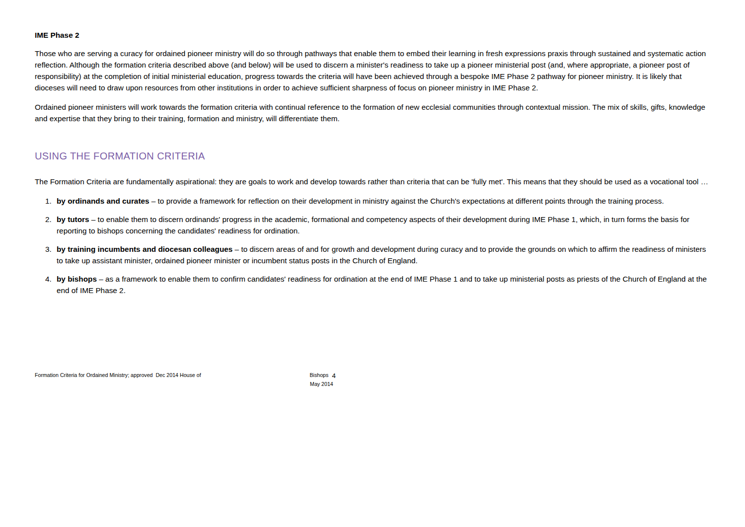IME Phase 2
Those who are serving a curacy for ordained pioneer ministry will do so through pathways that enable them to embed their learning in fresh expressions praxis through sustained and systematic action reflection. Although the formation criteria described above (and below) will be used to discern a minister's readiness to take up a pioneer ministerial post (and, where appropriate, a pioneer post of responsibility) at the completion of initial ministerial education, progress towards the criteria will have been achieved through a bespoke IME Phase 2 pathway for pioneer ministry. It is likely that dioceses will need to draw upon resources from other institutions in order to achieve sufficient sharpness of focus on pioneer ministry in IME Phase 2.
Ordained pioneer ministers will work towards the formation criteria with continual reference to the formation of new ecclesial communities through contextual mission. The mix of skills, gifts, knowledge and expertise that they bring to their training, formation and ministry, will differentiate them.
USING THE FORMATION CRITERIA
The Formation Criteria are fundamentally aspirational: they are goals to work and develop towards rather than criteria that can be 'fully met'. This means that they should be used as a vocational tool …
by ordinands and curates – to provide a framework for reflection on their development in ministry against the Church's expectations at different points through the training process.
by tutors – to enable them to discern ordinands' progress in the academic, formational and competency aspects of their development during IME Phase 1, which, in turn forms the basis for reporting to bishops concerning the candidates' readiness for ordination.
by training incumbents and diocesan colleagues – to discern areas of and for growth and development during curacy and to provide the grounds on which to affirm the readiness of ministers to take up assistant minister, ordained pioneer minister or incumbent status posts in the Church of England.
by bishops – as a framework to enable them to confirm candidates' readiness for ordination at the end of IME Phase 1 and to take up ministerial posts as priests of the Church of England at the end of IME Phase 2.
Formation Criteria for Ordained Ministry; approved Dec 2014 House of 4 BishopsMay 2014